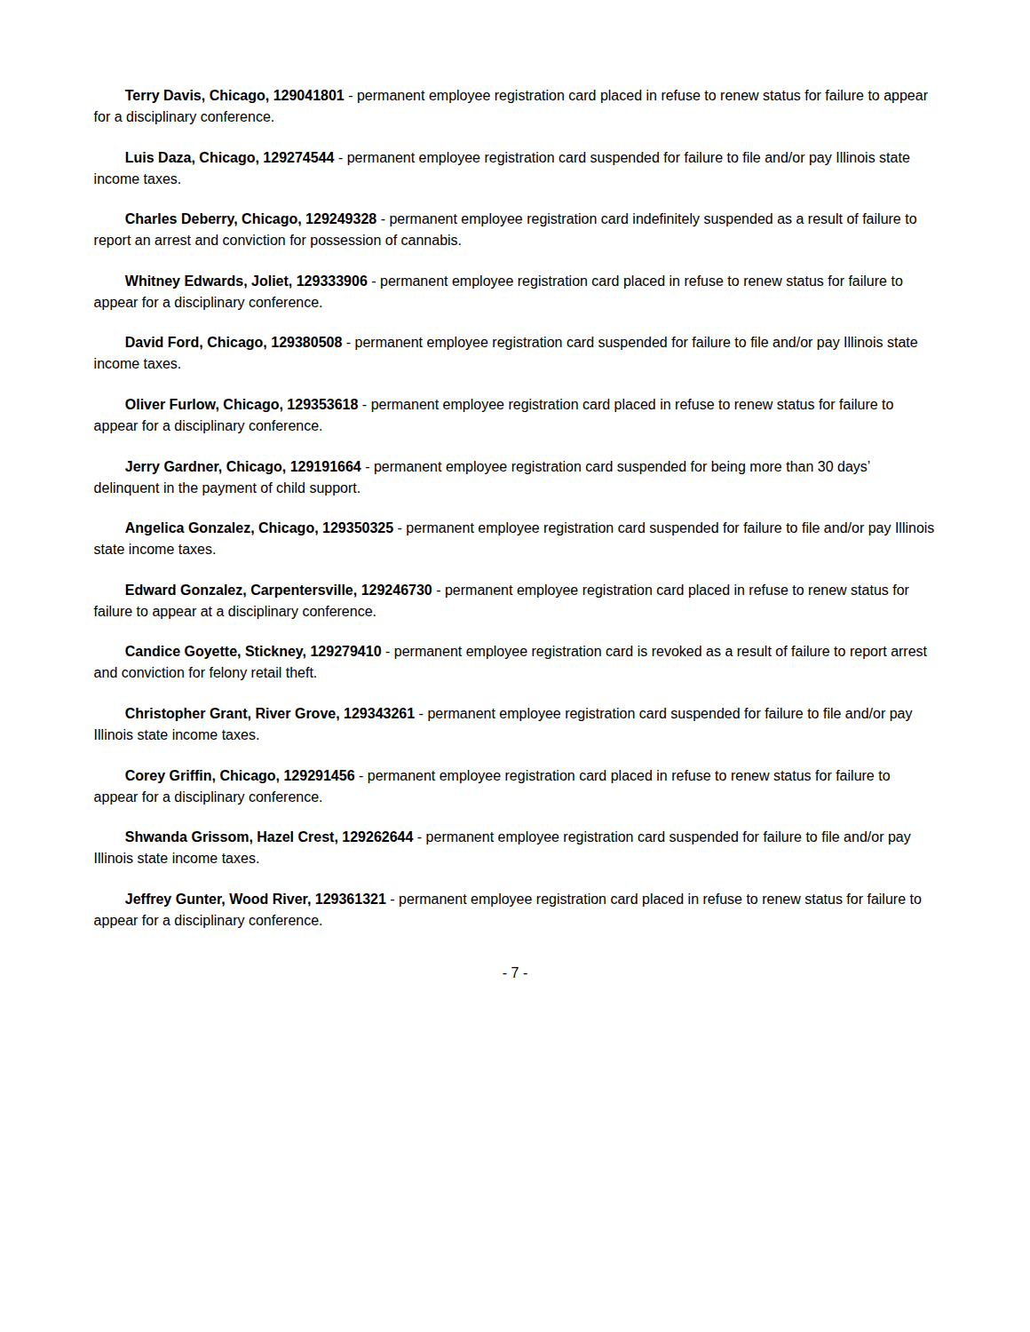Terry Davis, Chicago, 129041801 - permanent employee registration card placed in refuse to renew status for failure to appear for a disciplinary conference.
Luis Daza, Chicago, 129274544 - permanent employee registration card suspended for failure to file and/or pay Illinois state income taxes.
Charles Deberry, Chicago, 129249328 - permanent employee registration card indefinitely suspended as a result of failure to report an arrest and conviction for possession of cannabis.
Whitney Edwards, Joliet, 129333906 - permanent employee registration card placed in refuse to renew status for failure to appear for a disciplinary conference.
David Ford, Chicago, 129380508 - permanent employee registration card suspended for failure to file and/or pay Illinois state income taxes.
Oliver Furlow, Chicago, 129353618 - permanent employee registration card placed in refuse to renew status for failure to appear for a disciplinary conference.
Jerry Gardner, Chicago, 129191664 - permanent employee registration card suspended for being more than 30 days’ delinquent in the payment of child support.
Angelica Gonzalez, Chicago, 129350325 - permanent employee registration card suspended for failure to file and/or pay Illinois state income taxes.
Edward Gonzalez, Carpentersville, 129246730 - permanent employee registration card placed in refuse to renew status for failure to appear at a disciplinary conference.
Candice Goyette, Stickney, 129279410 - permanent employee registration card is revoked as a result of failure to report arrest and conviction for felony retail theft.
Christopher Grant, River Grove, 129343261 - permanent employee registration card suspended for failure to file and/or pay Illinois state income taxes.
Corey Griffin, Chicago, 129291456 - permanent employee registration card placed in refuse to renew status for failure to appear for a disciplinary conference.
Shwanda Grissom, Hazel Crest, 129262644 - permanent employee registration card suspended for failure to file and/or pay Illinois state income taxes.
Jeffrey Gunter, Wood River, 129361321 - permanent employee registration card placed in refuse to renew status for failure to appear for a disciplinary conference.
- 7 -